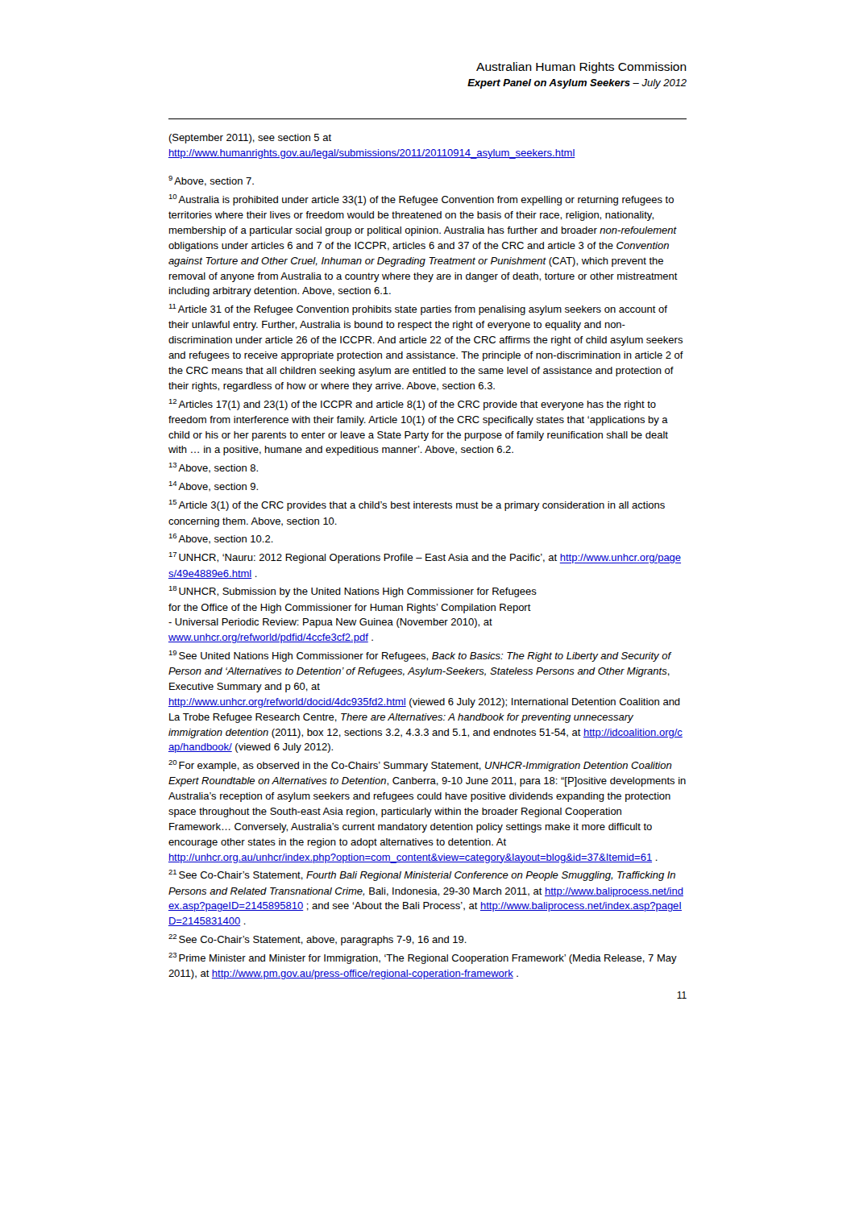Australian Human Rights Commission
Expert Panel on Asylum Seekers – July 2012
(September 2011), see section 5 at
http://www.humanrights.gov.au/legal/submissions/2011/20110914_asylum_seekers.html
9 Above, section 7.
10 Australia is prohibited under article 33(1) of the Refugee Convention from expelling or returning refugees to territories where their lives or freedom would be threatened on the basis of their race, religion, nationality, membership of a particular social group or political opinion. Australia has further and broader non-refoulement obligations under articles 6 and 7 of the ICCPR, articles 6 and 37 of the CRC and article 3 of the Convention against Torture and Other Cruel, Inhuman or Degrading Treatment or Punishment (CAT), which prevent the removal of anyone from Australia to a country where they are in danger of death, torture or other mistreatment including arbitrary detention. Above, section 6.1.
11 Article 31 of the Refugee Convention prohibits state parties from penalising asylum seekers on account of their unlawful entry. Further, Australia is bound to respect the right of everyone to equality and non-discrimination under article 26 of the ICCPR. And article 22 of the CRC affirms the right of child asylum seekers and refugees to receive appropriate protection and assistance. The principle of non-discrimination in article 2 of the CRC means that all children seeking asylum are entitled to the same level of assistance and protection of their rights, regardless of how or where they arrive. Above, section 6.3.
12 Articles 17(1) and 23(1) of the ICCPR and article 8(1) of the CRC provide that everyone has the right to freedom from interference with their family. Article 10(1) of the CRC specifically states that ‘applications by a child or his or her parents to enter or leave a State Party for the purpose of family reunification shall be dealt with … in a positive, humane and expeditious manner’. Above, section 6.2.
13 Above, section 8.
14 Above, section 9.
15 Article 3(1) of the CRC provides that a child’s best interests must be a primary consideration in all actions concerning them. Above, section 10.
16 Above, section 10.2.
17 UNHCR, ‘Nauru: 2012 Regional Operations Profile – East Asia and the Pacific’, at http://www.unhcr.org/pages/49e4889e6.html .
18 UNHCR, Submission by the United Nations High Commissioner for Refugees
for the Office of the High Commissioner for Human Rights’ Compilation Report
- Universal Periodic Review: Papua New Guinea (November 2010), at
www.unhcr.org/refworld/pdfid/4ccfe3cf2.pdf .
19 See United Nations High Commissioner for Refugees, Back to Basics: The Right to Liberty and Security of Person and ‘Alternatives to Detention’ of Refugees, Asylum-Seekers, Stateless Persons and Other Migrants, Executive Summary and p 60, at
http://www.unhcr.org/refworld/docid/4dc935fd2.html (viewed 6 July 2012); International Detention Coalition and La Trobe Refugee Research Centre, There are Alternatives: A handbook for preventing unnecessary immigration detention (2011), box 12, sections 3.2, 4.3.3 and 5.1, and endnotes 51-54, at http://idcoalition.org/cap/handbook/ (viewed 6 July 2012).
20 For example, as observed in the Co-Chairs’ Summary Statement, UNHCR-Immigration Detention Coalition Expert Roundtable on Alternatives to Detention, Canberra, 9-10 June 2011, para 18: “[P]ositive developments in Australia’s reception of asylum seekers and refugees could have positive dividends expanding the protection space throughout the South-east Asia region, particularly within the broader Regional Cooperation Framework… Conversely, Australia’s current mandatory detention policy settings make it more difficult to encourage other states in the region to adopt alternatives to detention. At
http://unhcr.org.au/unhcr/index.php?option=com_content&view=category&layout=blog&id=37&Itemid=61 .
21 See Co-Chair’s Statement, Fourth Bali Regional Ministerial Conference on People Smuggling, Trafficking In Persons and Related Transnational Crime, Bali, Indonesia, 29-30 March 2011, at http://www.baliprocess.net/index.asp?pageID=2145895810 ; and see ‘About the Bali Process’, at http://www.baliprocess.net/index.asp?pageID=2145831400 .
22 See Co-Chair’s Statement, above, paragraphs 7-9, 16 and 19.
23 Prime Minister and Minister for Immigration, ‘The Regional Cooperation Framework’ (Media Release, 7 May 2011), at http://www.pm.gov.au/press-office/regional-coperation-framework .
11